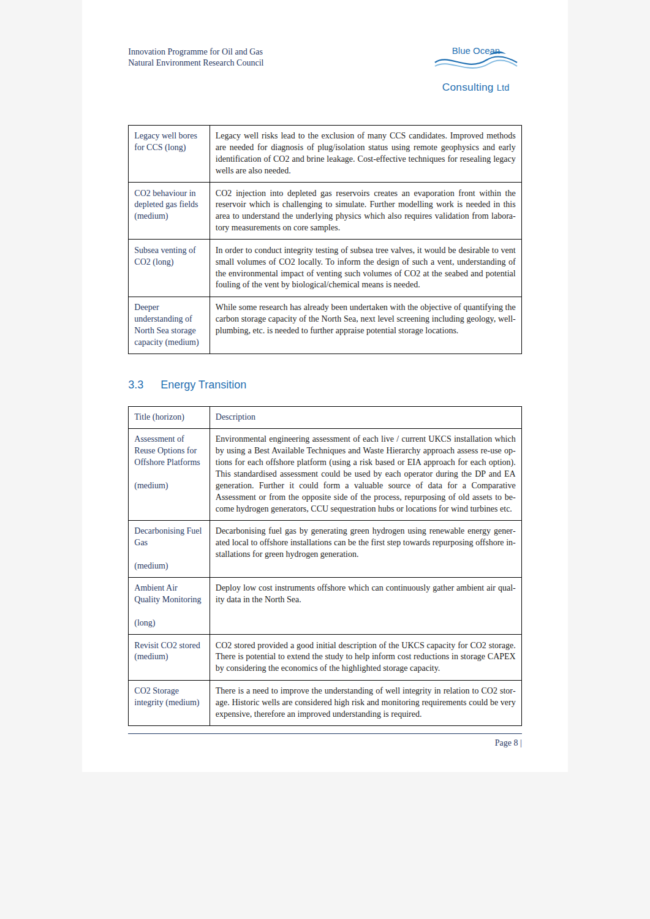Innovation Programme for Oil and Gas
Natural Environment Research Council
Blue Ocean
Consulting Ltd
| Legacy well bores for CCS (long) | Legacy well risks lead to the exclusion of many CCS candidates. Improved methods are needed for diagnosis of plug/isolation status using remote geophysics and early identification of CO2 and brine leakage. Cost-effective techniques for resealing legacy wells are also needed. |
| CO2 behaviour in depleted gas fields (medium) | CO2 injection into depleted gas reservoirs creates an evaporation front within the reservoir which is challenging to simulate. Further modelling work is needed in this area to understand the underlying physics which also requires validation from laboratory measurements on core samples. |
| Subsea venting of CO2 (long) | In order to conduct integrity testing of subsea tree valves, it would be desirable to vent small volumes of CO2 locally. To inform the design of such a vent, understanding of the environmental impact of venting such volumes of CO2 at the seabed and potential fouling of the vent by biological/chemical means is needed. |
| Deeper understanding of North Sea storage capacity (medium) | While some research has already been undertaken with the objective of quantifying the carbon storage capacity of the North Sea, next level screening including geology, well-plumbing, etc. is needed to further appraise potential storage locations. |
3.3 Energy Transition
| Title (horizon) | Description |
| --- | --- |
| Assessment of Reuse Options for Offshore Platforms (medium) | Environmental engineering assessment of each live / current UKCS installation which by using a Best Available Techniques and Waste Hierarchy approach assess re-use options for each offshore platform (using a risk based or EIA approach for each option). This standardised assessment could be used by each operator during the DP and EA generation. Further it could form a valuable source of data for a Comparative Assessment or from the opposite side of the process, repurposing of old assets to become hydrogen generators, CCU sequestration hubs or locations for wind turbines etc. |
| Decarbonising Fuel Gas (medium) | Decarbonising fuel gas by generating green hydrogen using renewable energy generated local to offshore installations can be the first step towards repurposing offshore installations for green hydrogen generation. |
| Ambient Air Quality Monitoring (long) | Deploy low cost instruments offshore which can continuously gather ambient air quality data in the North Sea. |
| Revisit CO2 stored (medium) | CO2 stored provided a good initial description of the UKCS capacity for CO2 storage. There is potential to extend the study to help inform cost reductions in storage CAPEX by considering the economics of the highlighted storage capacity. |
| CO2 Storage integrity (medium) | There is a need to improve the understanding of well integrity in relation to CO2 storage. Historic wells are considered high risk and monitoring requirements could be very expensive, therefore an improved understanding is required. |
Page 8 |